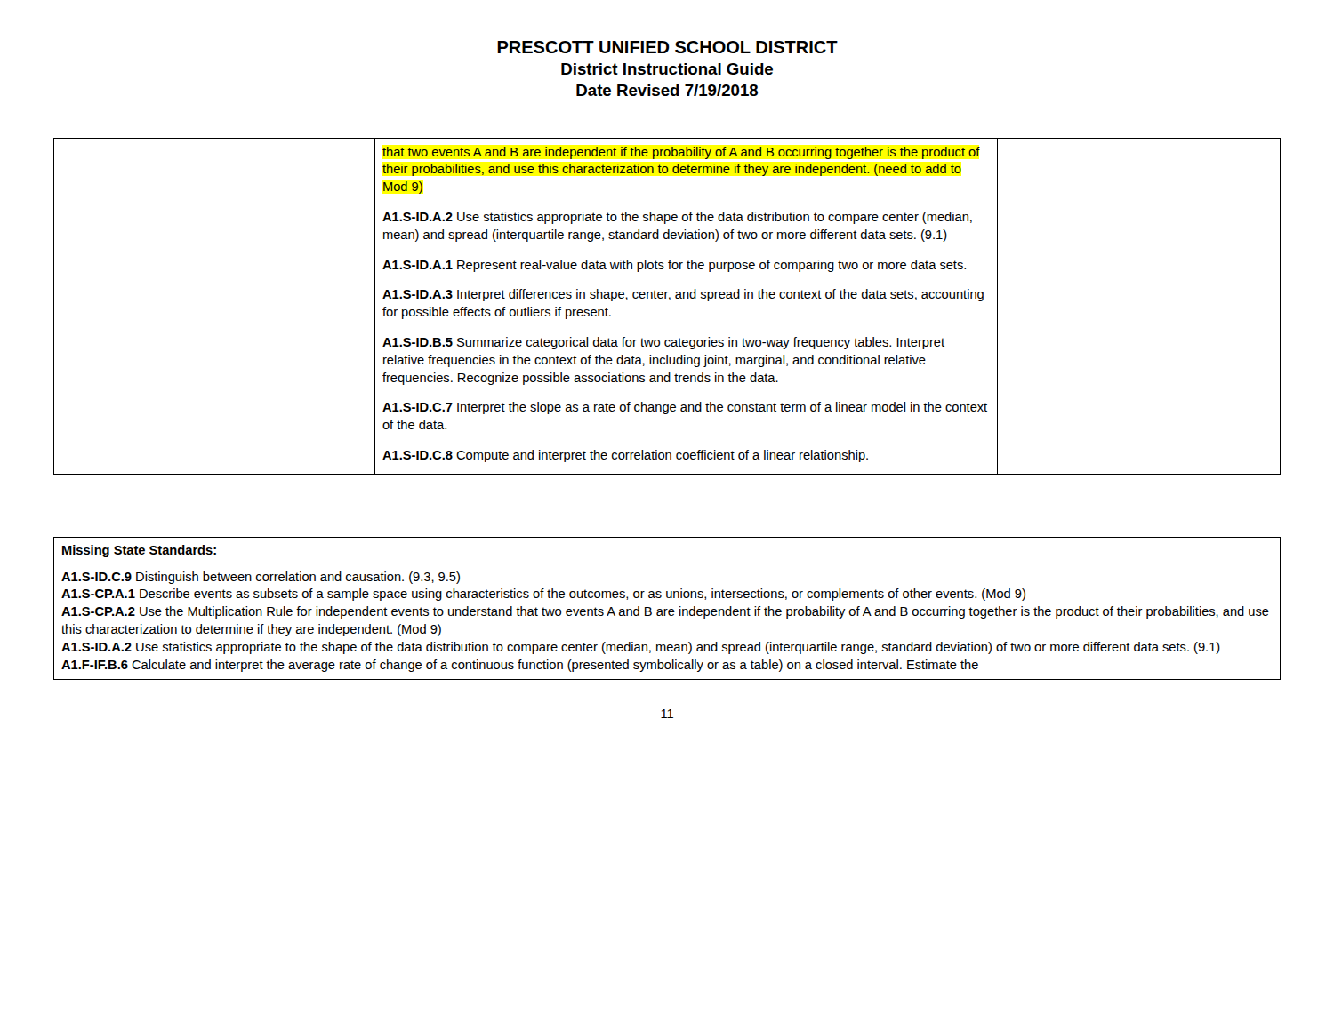PRESCOTT UNIFIED SCHOOL DISTRICT
District Instructional Guide
Date Revised 7/19/2018
| | | that two events A and B are independent if the probability of A and B occurring together is the product of their probabilities, and use this characterization to determine if they are independent. (need to add to Mod 9) A1.S-ID.A.2 Use statistics appropriate to the shape of the data distribution to compare center (median, mean) and spread (interquartile range, standard deviation) of two or more different data sets. (9.1) A1.S-ID.A.1 Represent real-value data with plots for the purpose of comparing two or more data sets. A1.S-ID.A.3 Interpret differences in shape, center, and spread in the context of the data sets, accounting for possible effects of outliers if present. A1.S-ID.B.5 Summarize categorical data for two categories in two-way frequency tables. Interpret relative frequencies in the context of the data, including joint, marginal, and conditional relative frequencies. Recognize possible associations and trends in the data. A1.S-ID.C.7 Interpret the slope as a rate of change and the constant term of a linear model in the context of the data. A1.S-ID.C.8 Compute and interpret the correlation coefficient of a linear relationship. | |
| Missing State Standards: |
| A1.S-ID.C.9 Distinguish between correlation and causation. (9.3, 9.5) A1.S-CP.A.1 Describe events as subsets of a sample space using characteristics of the outcomes, or as unions, intersections, or complements of other events. (Mod 9) A1.S-CP.A.2 Use the Multiplication Rule for independent events to understand that two events A and B are independent if the probability of A and B occurring together is the product of their probabilities, and use this characterization to determine if they are independent. (Mod 9) A1.S-ID.A.2 Use statistics appropriate to the shape of the data distribution to compare center (median, mean) and spread (interquartile range, standard deviation) of two or more different data sets. (9.1) A1.F-IF.B.6 Calculate and interpret the average rate of change of a continuous function (presented symbolically or as a table) on a closed interval. Estimate the |
11